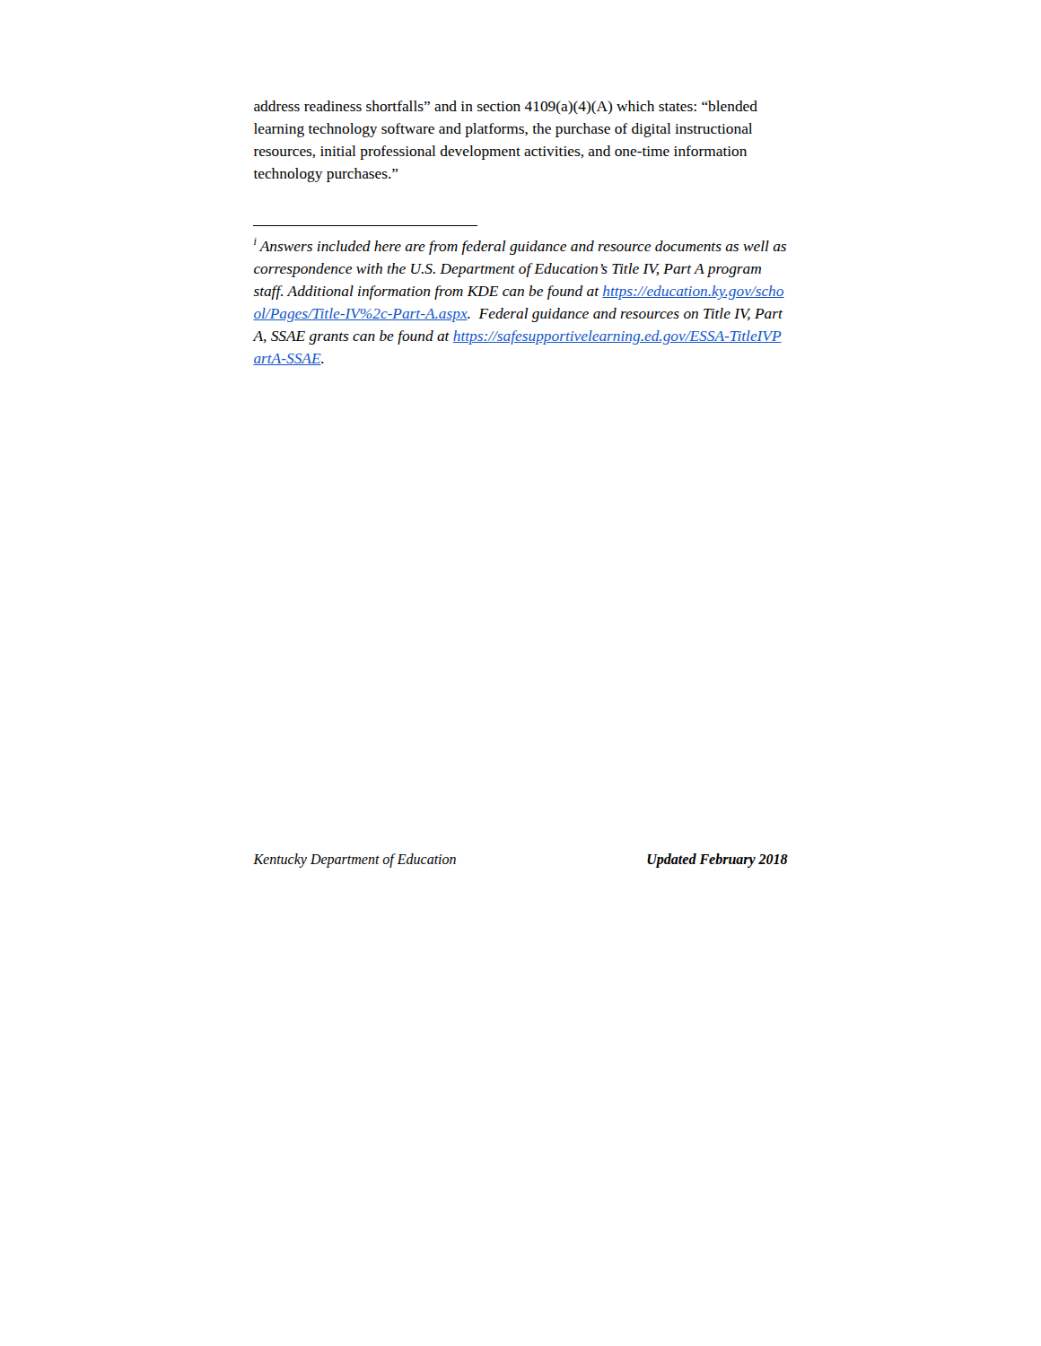address readiness shortfalls” and in section 4109(a)(4)(A) which states: “blended learning technology software and platforms, the purchase of digital instructional resources, initial professional development activities, and one-time information technology purchases.”
i Answers included here are from federal guidance and resource documents as well as correspondence with the U.S. Department of Education’s Title IV, Part A program staff. Additional information from KDE can be found at https://education.ky.gov/school/Pages/Title-IV%2c-Part-A.aspx. Federal guidance and resources on Title IV, Part A, SSAE grants can be found at https://safesupportivelearning.ed.gov/ESSA-TitleIVPartA-SSAE.
Kentucky Department of Education
Updated February 2018